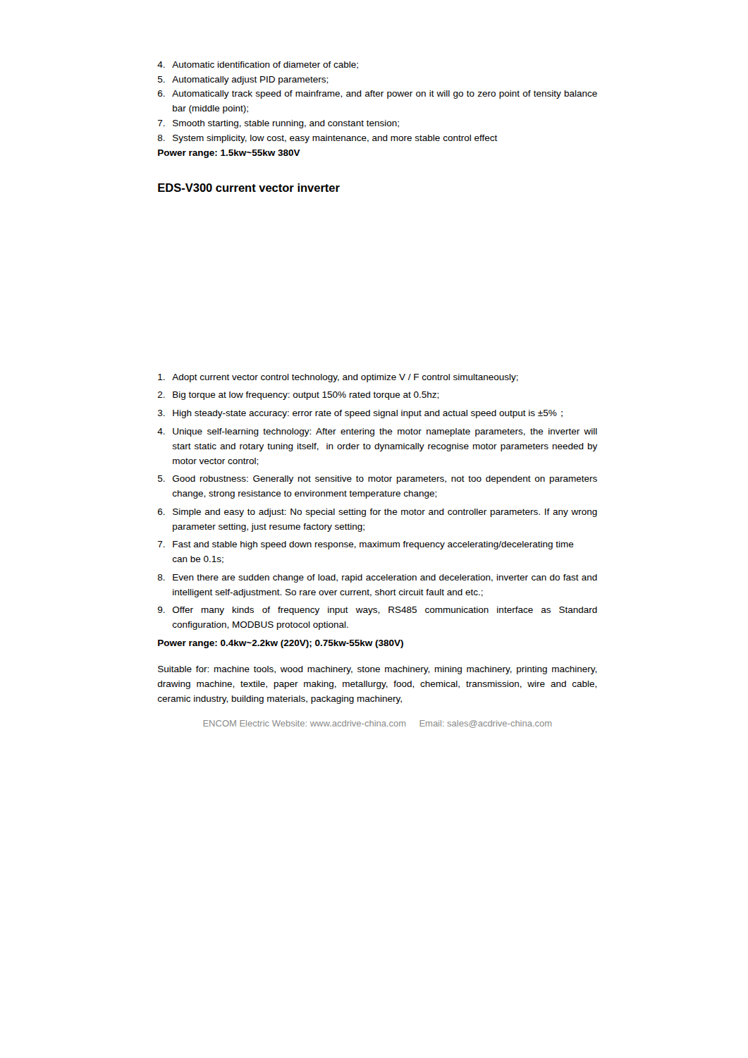4. Automatic identification of diameter of cable;
5. Automatically adjust PID parameters;
6. Automatically track speed of mainframe, and after power on it will go to zero point of tensity balance bar (middle point);
7. Smooth starting, stable running, and constant tension;
8. System simplicity, low cost, easy maintenance, and more stable control effect
Power range: 1.5kw~55kw 380V
EDS-V300 current vector inverter
1. Adopt current vector control technology, and optimize V / F control simultaneously;
2. Big torque at low frequency: output 150% rated torque at 0.5hz;
3. High steady-state accuracy: error rate of speed signal input and actual speed output is ±5%；
4. Unique self-learning technology: After entering the motor nameplate parameters, the inverter will start static and rotary tuning itself, in order to dynamically recognise motor parameters needed by motor vector control;
5. Good robustness: Generally not sensitive to motor parameters, not too dependent on parameters change, strong resistance to environment temperature change;
6. Simple and easy to adjust: No special setting for the motor and controller parameters. If any wrong parameter setting, just resume factory setting;
7. Fast and stable high speed down response, maximum frequency accelerating/decelerating time
can be 0.1s;
8. Even there are sudden change of load, rapid acceleration and deceleration, inverter can do fast and intelligent self-adjustment. So rare over current, short circuit fault and etc.;
9. Offer many kinds of frequency input ways, RS485 communication interface as Standard configuration, MODBUS protocol optional.
Power range: 0.4kw~2.2kw (220V); 0.75kw-55kw (380V)
Suitable for: machine tools, wood machinery, stone machinery, mining machinery, printing machinery, drawing machine, textile, paper making, metallurgy, food, chemical, transmission, wire and cable, ceramic industry, building materials, packaging machinery,
ENCOM Electric Website: www.acdrive-china.com Email: sales@acdrive-china.com